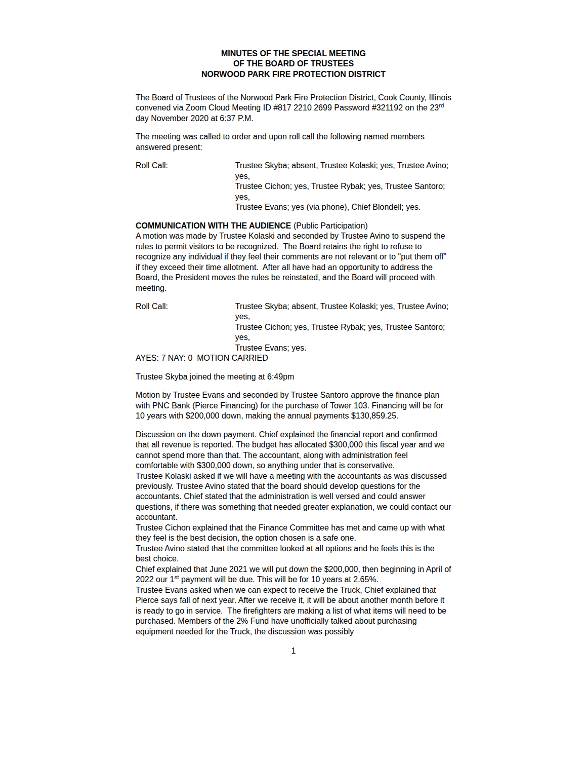MINUTES OF THE SPECIAL MEETING
OF THE BOARD OF TRUSTEES
NORWOOD PARK FIRE PROTECTION DISTRICT
The Board of Trustees of the Norwood Park Fire Protection District, Cook County, Illinois convened via Zoom Cloud Meeting ID #817 2210 2699 Password #321192 on the 23rd day November 2020 at 6:37 P.M.
The meeting was called to order and upon roll call the following named members answered present:
Roll Call:
Trustee Skyba; absent, Trustee Kolaski; yes, Trustee Avino; yes,
Trustee Cichon; yes, Trustee Rybak; yes, Trustee Santoro; yes,
Trustee Evans; yes (via phone), Chief Blondell; yes.
COMMUNICATION WITH THE AUDIENCE (Public Participation)
A motion was made by Trustee Kolaski and seconded by Trustee Avino to suspend the rules to permit visitors to be recognized. The Board retains the right to refuse to recognize any individual if they feel their comments are not relevant or to "put them off” if they exceed their time allotment. After all have had an opportunity to address the Board, the President moves the rules be reinstated, and the Board will proceed with meeting.
Roll Call:
Trustee Skyba; absent, Trustee Kolaski; yes, Trustee Avino; yes,
Trustee Cichon; yes, Trustee Rybak; yes, Trustee Santoro; yes,
Trustee Evans; yes.
AYES: 7 NAY: 0 MOTION CARRIED
Trustee Skyba joined the meeting at 6:49pm
Motion by Trustee Evans and seconded by Trustee Santoro approve the finance plan with PNC Bank (Pierce Financing) for the purchase of Tower 103. Financing will be for 10 years with $200,000 down, making the annual payments $130,859.25.
Discussion on the down payment. Chief explained the financial report and confirmed that all revenue is reported. The budget has allocated $300,000 this fiscal year and we cannot spend more than that. The accountant, along with administration feel comfortable with $300,000 down, so anything under that is conservative.
Trustee Kolaski asked if we will have a meeting with the accountants as was discussed previously. Trustee Avino stated that the board should develop questions for the accountants. Chief stated that the administration is well versed and could answer questions, if there was something that needed greater explanation, we could contact our accountant.
Trustee Cichon explained that the Finance Committee has met and came up with what they feel is the best decision, the option chosen is a safe one.
Trustee Avino stated that the committee looked at all options and he feels this is the best choice.
Chief explained that June 2021 we will put down the $200,000, then beginning in April of 2022 our 1st payment will be due. This will be for 10 years at 2.65%.
Trustee Evans asked when we can expect to receive the Truck, Chief explained that Pierce says fall of next year. After we receive it, it will be about another month before it is ready to go in service. The firefighters are making a list of what items will need to be purchased. Members of the 2% Fund have unofficially talked about purchasing equipment needed for the Truck, the discussion was possibly
1